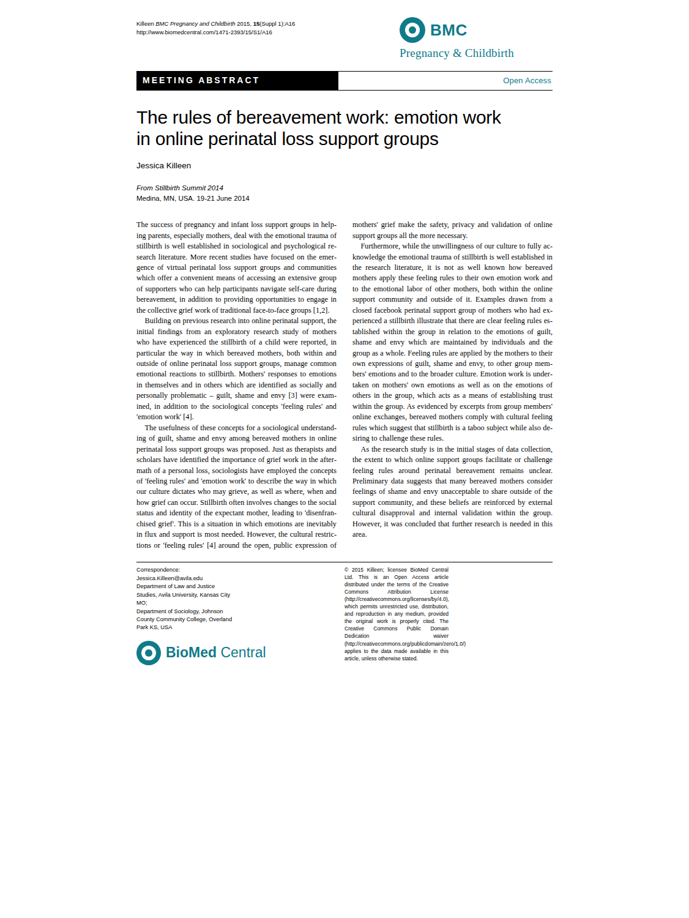Killeen BMC Pregnancy and Childbirth 2015, 15(Suppl 1):A16
http://www.biomedcentral.com/1471-2393/15/S1/A16
BMC
Pregnancy & Childbirth
MEETING ABSTRACT
Open Access
The rules of bereavement work: emotion work
in online perinatal loss support groups
Jessica Killeen
From Stillbirth Summit 2014
Medina, MN, USA. 19-21 June 2014
The success of pregnancy and infant loss support groups in helping parents, especially mothers, deal with the emotional trauma of stillbirth is well established in sociological and psychological research literature. More recent studies have focused on the emergence of virtual perinatal loss support groups and communities which offer a convenient means of accessing an extensive group of supporters who can help participants navigate self-care during bereavement, in addition to providing opportunities to engage in the collective grief work of traditional face-to-face groups [1,2].
Building on previous research into online perinatal support, the initial findings from an exploratory research study of mothers who have experienced the stillbirth of a child were reported, in particular the way in which bereaved mothers, both within and outside of online perinatal loss support groups, manage common emotional reactions to stillbirth. Mothers' responses to emotions in themselves and in others which are identified as socially and personally problematic – guilt, shame and envy [3] were examined, in addition to the sociological concepts 'feeling rules' and 'emotion work' [4].
The usefulness of these concepts for a sociological understanding of guilt, shame and envy among bereaved mothers in online perinatal loss support groups was proposed. Just as therapists and scholars have identified the importance of grief work in the aftermath of a personal loss, sociologists have employed the concepts of 'feeling rules' and 'emotion work' to describe the way in which our culture dictates who may grieve, as well as where, when and how grief can occur. Stillbirth often involves changes to the social status and identity of the expectant mother, leading to 'disenfranchised grief'. This is a situation in which emotions are inevitably in flux and support is most needed. However, the cultural restrictions or 'feeling rules' [4] around the open, public expression of mothers' grief make the safety, privacy and validation of online support groups all the more necessary.
Furthermore, while the unwillingness of our culture to fully acknowledge the emotional trauma of stillbirth is well established in the research literature, it is not as well known how bereaved mothers apply these feeling rules to their own emotion work and to the emotional labor of other mothers, both within the online support community and outside of it. Examples drawn from a closed facebook perinatal support group of mothers who had experienced a stillbirth illustrate that there are clear feeling rules established within the group in relation to the emotions of guilt, shame and envy which are maintained by individuals and the group as a whole. Feeling rules are applied by the mothers to their own expressions of guilt, shame and envy, to other group members' emotions and to the broader culture. Emotion work is undertaken on mothers' own emotions as well as on the emotions of others in the group, which acts as a means of establishing trust within the group. As evidenced by excerpts from group members' online exchanges, bereaved mothers comply with cultural feeling rules which suggest that stillbirth is a taboo subject while also desiring to challenge these rules.
As the research study is in the initial stages of data collection, the extent to which online support groups facilitate or challenge feeling rules around perinatal bereavement remains unclear. Preliminary data suggests that many bereaved mothers consider feelings of shame and envy unacceptable to share outside of the support community, and these beliefs are reinforced by external cultural disapproval and internal validation within the group. However, it was concluded that further research is needed in this area.
Correspondence: Jessica.Killeen@avila.edu
Department of Law and Justice Studies, Avila University, Kansas City MO;
Department of Sociology, Johnson County Community College, Overland Park KS, USA
BioMed Central
© 2015 Killeen; licensee BioMed Central Ltd. This is an Open Access article distributed under the terms of the Creative Commons Attribution License (http://creativecommons.org/licenses/by/4.0), which permits unrestricted use, distribution, and reproduction in any medium, provided the original work is properly cited. The Creative Commons Public Domain Dedication waiver (http://creativecommons.org/publicdomain/zero/1.0/) applies to the data made available in this article, unless otherwise stated.